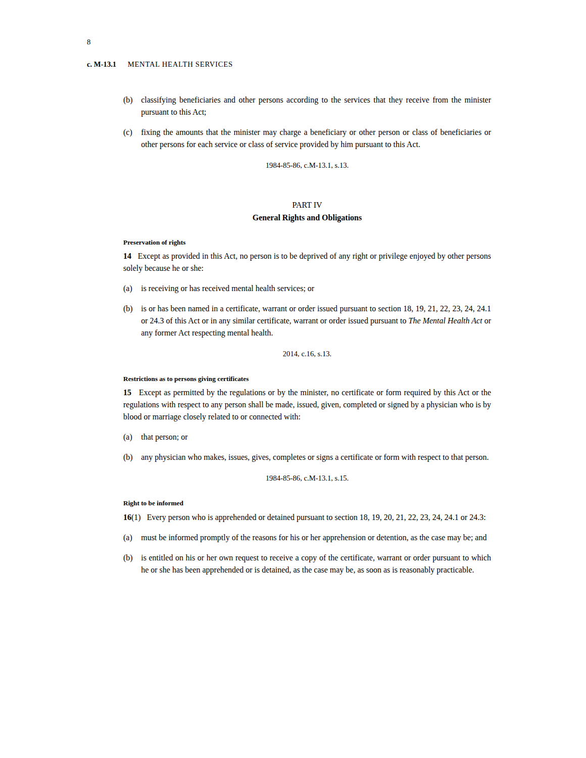8
c. M-13.1 MENTAL HEALTH SERVICES
(b) classifying beneficiaries and other persons according to the services that they receive from the minister pursuant to this Act;
(c) fixing the amounts that the minister may charge a beneficiary or other person or class of beneficiaries or other persons for each service or class of service provided by him pursuant to this Act.
1984-85-86, c.M-13.1, s.13.
PART IV General Rights and Obligations
Preservation of rights
14 Except as provided in this Act, no person is to be deprived of any right or privilege enjoyed by other persons solely because he or she:
(a) is receiving or has received mental health services; or
(b) is or has been named in a certificate, warrant or order issued pursuant to section 18, 19, 21, 22, 23, 24, 24.1 or 24.3 of this Act or in any similar certificate, warrant or order issued pursuant to The Mental Health Act or any former Act respecting mental health.
2014, c.16, s.13.
Restrictions as to persons giving certificates
15 Except as permitted by the regulations or by the minister, no certificate or form required by this Act or the regulations with respect to any person shall be made, issued, given, completed or signed by a physician who is by blood or marriage closely related to or connected with:
(a) that person; or
(b) any physician who makes, issues, gives, completes or signs a certificate or form with respect to that person.
1984-85-86, c.M-13.1, s.15.
Right to be informed
16(1) Every person who is apprehended or detained pursuant to section 18, 19, 20, 21, 22, 23, 24, 24.1 or 24.3:
(a) must be informed promptly of the reasons for his or her apprehension or detention, as the case may be; and
(b) is entitled on his or her own request to receive a copy of the certificate, warrant or order pursuant to which he or she has been apprehended or is detained, as the case may be, as soon as is reasonably practicable.